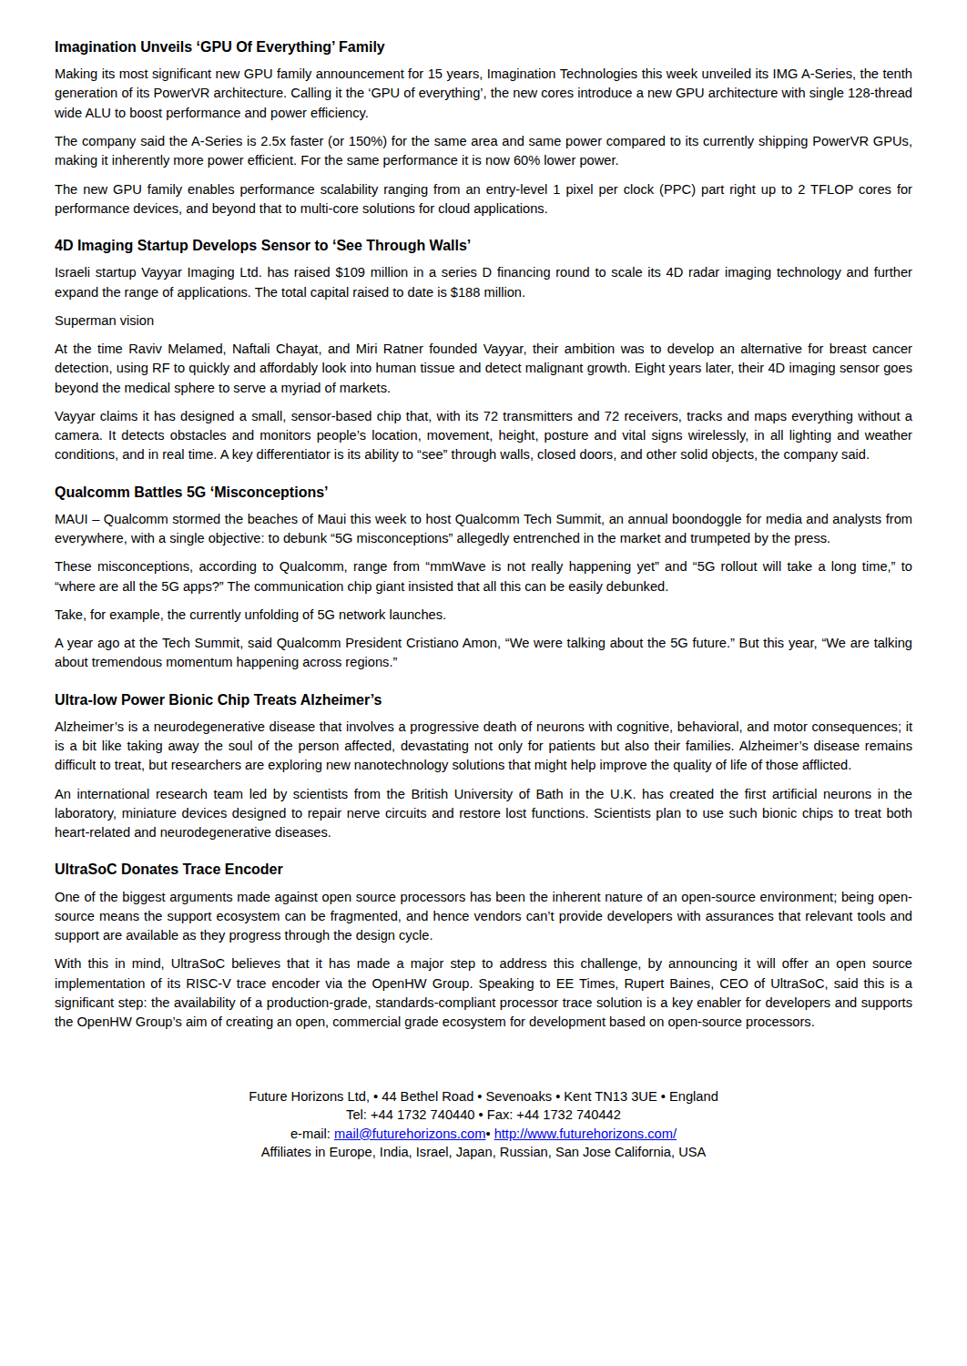Imagination Unveils ‘GPU Of Everything’ Family
Making its most significant new GPU family announcement for 15 years, Imagination Technologies this week unveiled its IMG A-Series, the tenth generation of its PowerVR architecture. Calling it the ‘GPU of everything’, the new cores introduce a new GPU architecture with single 128-thread wide ALU to boost performance and power efficiency.
The company said the A-Series is 2.5x faster (or 150%) for the same area and same power compared to its currently shipping PowerVR GPUs, making it inherently more power efficient. For the same performance it is now 60% lower power.
The new GPU family enables performance scalability ranging from an entry-level 1 pixel per clock (PPC) part right up to 2 TFLOP cores for performance devices, and beyond that to multi-core solutions for cloud applications.
4D Imaging Startup Develops Sensor to ‘See Through Walls’
Israeli startup Vayyar Imaging Ltd. has raised $109 million in a series D financing round to scale its 4D radar imaging technology and further expand the range of applications. The total capital raised to date is $188 million.
Superman vision
At the time Raviv Melamed, Naftali Chayat, and Miri Ratner founded Vayyar, their ambition was to develop an alternative for breast cancer detection, using RF to quickly and affordably look into human tissue and detect malignant growth. Eight years later, their 4D imaging sensor goes beyond the medical sphere to serve a myriad of markets.
Vayyar claims it has designed a small, sensor-based chip that, with its 72 transmitters and 72 receivers, tracks and maps everything without a camera. It detects obstacles and monitors people’s location, movement, height, posture and vital signs wirelessly, in all lighting and weather conditions, and in real time. A key differentiator is its ability to “see” through walls, closed doors, and other solid objects, the company said.
Qualcomm Battles 5G ‘Misconceptions’
MAUI – Qualcomm stormed the beaches of Maui this week to host Qualcomm Tech Summit, an annual boondoggle for media and analysts from everywhere, with a single objective: to debunk “5G misconceptions” allegedly entrenched in the market and trumpeted by the press.
These misconceptions, according to Qualcomm, range from “mmWave is not really happening yet” and “5G rollout will take a long time,” to “where are all the 5G apps?” The communication chip giant insisted that all this can be easily debunked.
Take, for example, the currently unfolding of 5G network launches.
A year ago at the Tech Summit, said Qualcomm President Cristiano Amon, “We were talking about the 5G future.” But this year, “We are talking about tremendous momentum happening across regions.”
Ultra-low Power Bionic Chip Treats Alzheimer’s
Alzheimer’s is a neurodegenerative disease that involves a progressive death of neurons with cognitive, behavioral, and motor consequences; it is a bit like taking away the soul of the person affected, devastating not only for patients but also their families. Alzheimer’s disease remains difficult to treat, but researchers are exploring new nanotechnology solutions that might help improve the quality of life of those afflicted.
An international research team led by scientists from the British University of Bath in the U.K. has created the first artificial neurons in the laboratory, miniature devices designed to repair nerve circuits and restore lost functions. Scientists plan to use such bionic chips to treat both heart-related and neurodegenerative diseases.
UltraSoC Donates Trace Encoder
One of the biggest arguments made against open source processors has been the inherent nature of an open-source environment; being open-source means the support ecosystem can be fragmented, and hence vendors can’t provide developers with assurances that relevant tools and support are available as they progress through the design cycle.
With this in mind, UltraSoC believes that it has made a major step to address this challenge, by announcing it will offer an open source implementation of its RISC-V trace encoder via the OpenHW Group. Speaking to EE Times, Rupert Baines, CEO of UltraSoC, said this is a significant step: the availability of a production-grade, standards-compliant processor trace solution is a key enabler for developers and supports the OpenHW Group’s aim of creating an open, commercial grade ecosystem for development based on open-source processors.
Future Horizons Ltd, • 44 Bethel Road • Sevenoaks • Kent TN13 3UE • England
Tel: +44 1732 740440 • Fax: +44 1732 740442
e-mail: mail@futurehorizons.com• http://www.futurehorizons.com/
Affiliates in Europe, India, Israel, Japan, Russian, San Jose California, USA